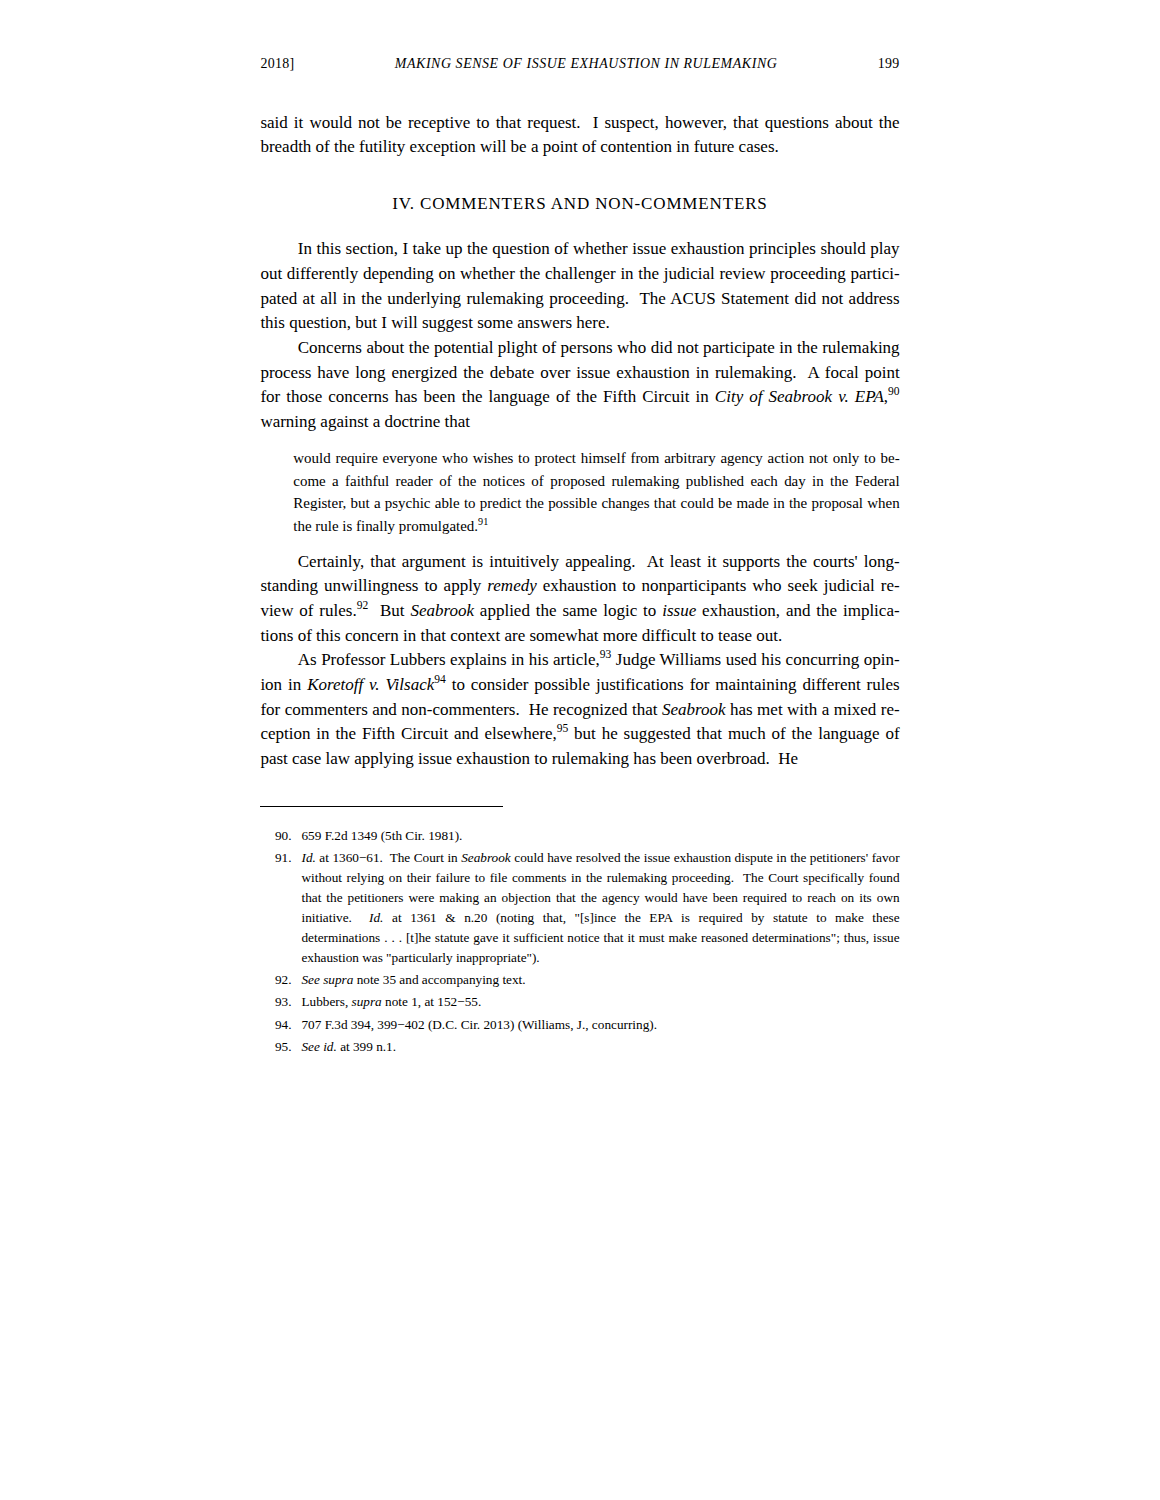2018] Making Sense of Issue Exhaustion in Rulemaking 199
said it would not be receptive to that request. I suspect, however, that questions about the breadth of the futility exception will be a point of contention in future cases.
IV. Commenters and Non-Commenters
In this section, I take up the question of whether issue exhaustion principles should play out differently depending on whether the challenger in the judicial review proceeding participated at all in the underlying rulemaking proceeding. The ACUS Statement did not address this question, but I will suggest some answers here.
Concerns about the potential plight of persons who did not participate in the rulemaking process have long energized the debate over issue exhaustion in rulemaking. A focal point for those concerns has been the language of the Fifth Circuit in City of Seabrook v. EPA,90 warning against a doctrine that
would require everyone who wishes to protect himself from arbitrary agency action not only to become a faithful reader of the notices of proposed rulemaking published each day in the Federal Register, but a psychic able to predict the possible changes that could be made in the proposal when the rule is finally promulgated.91
Certainly, that argument is intuitively appealing. At least it supports the courts' longstanding unwillingness to apply remedy exhaustion to nonparticipants who seek judicial review of rules.92 But Seabrook applied the same logic to issue exhaustion, and the implications of this concern in that context are somewhat more difficult to tease out.
As Professor Lubbers explains in his article,93 Judge Williams used his concurring opinion in Koretoff v. Vilsack94 to consider possible justifications for maintaining different rules for commenters and non-commenters. He recognized that Seabrook has met with a mixed reception in the Fifth Circuit and elsewhere,95 but he suggested that much of the language of past case law applying issue exhaustion to rulemaking has been overbroad. He
90.
659 F.2d 1349 (5th Cir. 1981).
91.
Id. at 1360−61. The Court in Seabrook could have resolved the issue exhaustion dispute in the petitioners' favor without relying on their failure to file comments in the rulemaking proceeding. The Court specifically found that the petitioners were making an objection that the agency would have been required to reach on its own initiative. Id. at 1361 & n.20 (noting that, "[s]ince the EPA is required by statute to make these determinations . . . [t]he statute gave it sufficient notice that it must make reasoned determinations"; thus, issue exhaustion was "particularly inappropriate").
92.
See supra note 35 and accompanying text.
93.
Lubbers, supra note 1, at 152−55.
94.
707 F.3d 394, 399−402 (D.C. Cir. 2013) (Williams, J., concurring).
95.
See id. at 399 n.1.